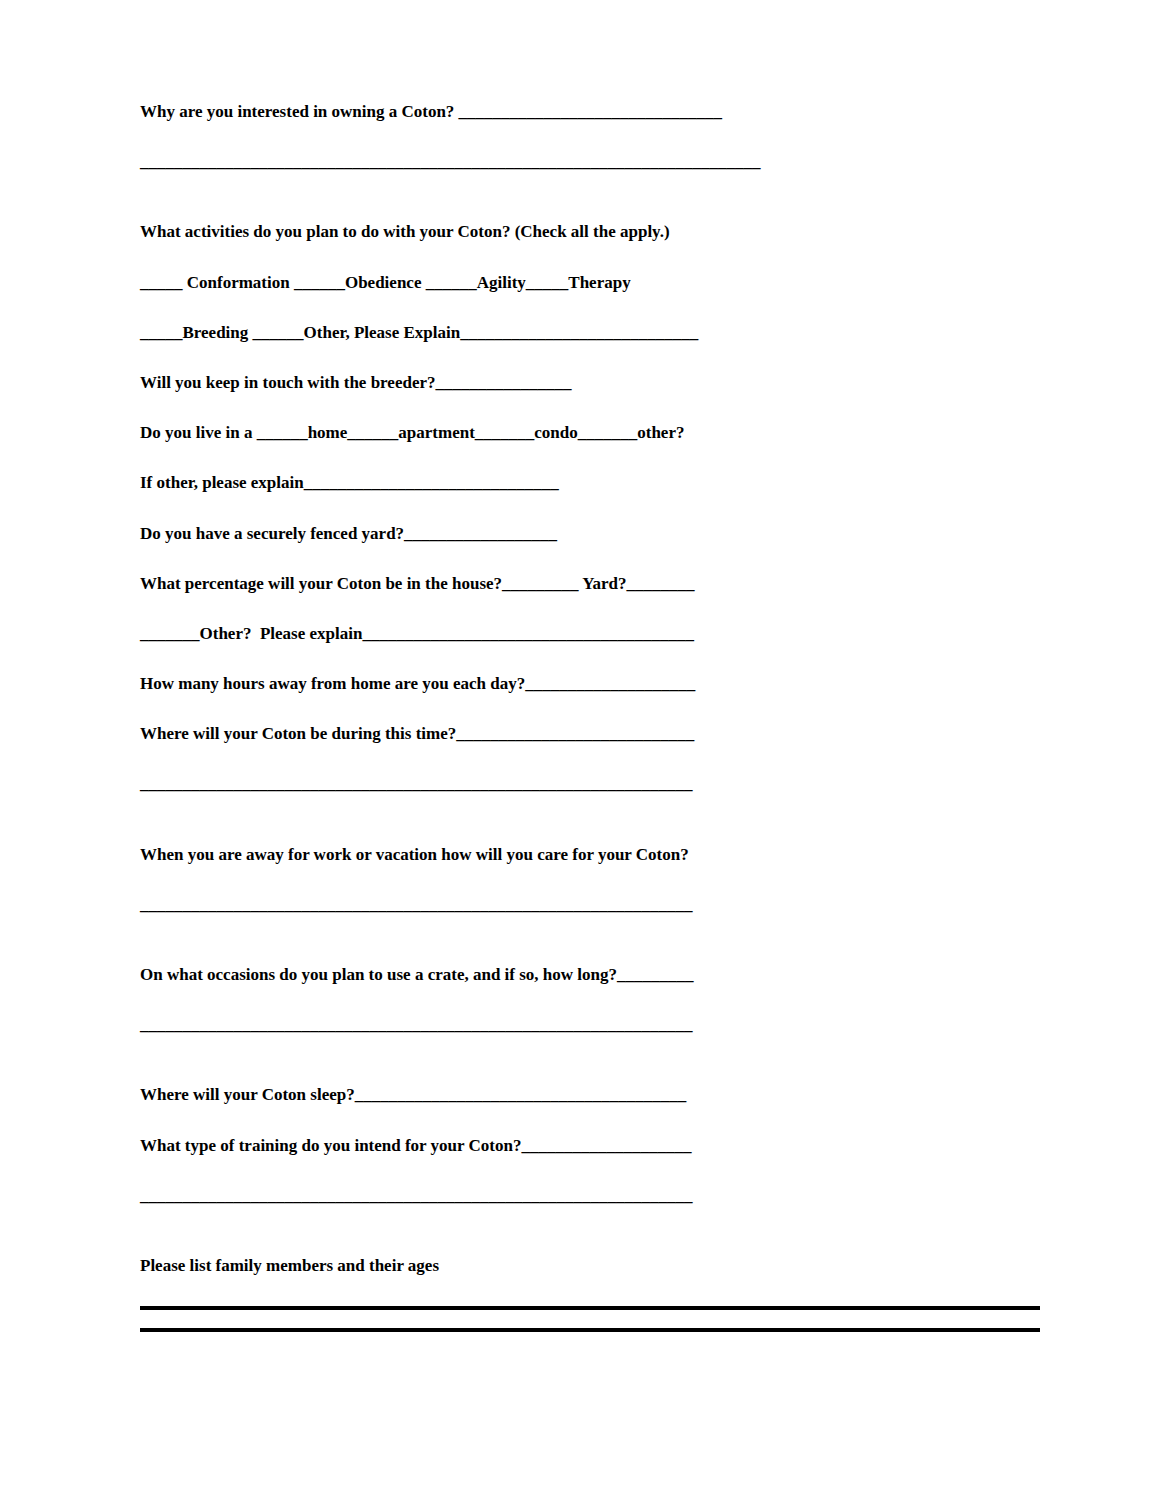Why are you interested in owning a Coton? _______________________________
_________________________________________________________________________
What activities do you plan to do with your Coton? (Check all the apply.)
_____ Conformation ______Obedience ______Agility_____Therapy
_____Breeding ______Other, Please Explain____________________________
Will you keep in touch with the breeder?________________
Do you live in a ______home______apartment_______condo_______other?
If other, please explain______________________________
Do you have a securely fenced yard?__________________
What percentage will your Coton be in the house?_________ Yard?________
_______Other? Please explain_______________________________________
How many hours away from home are you each day?____________________
Where will your Coton be during this time?____________________________
_________________________________________________________________
When you are away for work or vacation how will you care for your Coton?
_________________________________________________________________
On what occasions do you plan to use a crate, and if so, how long?_________
_________________________________________________________________
Where will your Coton sleep?_______________________________________
What type of training do you intend for your Coton?____________________
_________________________________________________________________
Please list family members and their ages